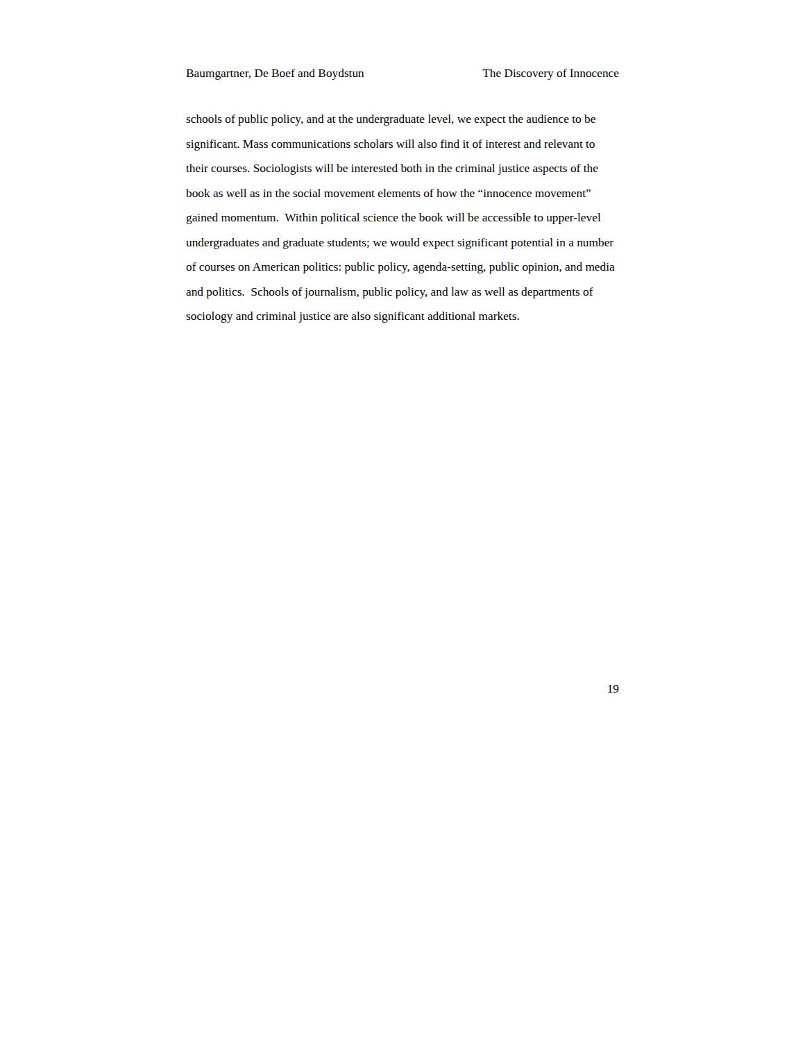Baumgartner, De Boef and Boydstun The Discovery of Innocence
schools of public policy, and at the undergraduate level, we expect the audience to be significant. Mass communications scholars will also find it of interest and relevant to their courses. Sociologists will be interested both in the criminal justice aspects of the book as well as in the social movement elements of how the “innocence movement” gained momentum. Within political science the book will be accessible to upper-level undergraduates and graduate students; we would expect significant potential in a number of courses on American politics: public policy, agenda-setting, public opinion, and media and politics. Schools of journalism, public policy, and law as well as departments of sociology and criminal justice are also significant additional markets.
19